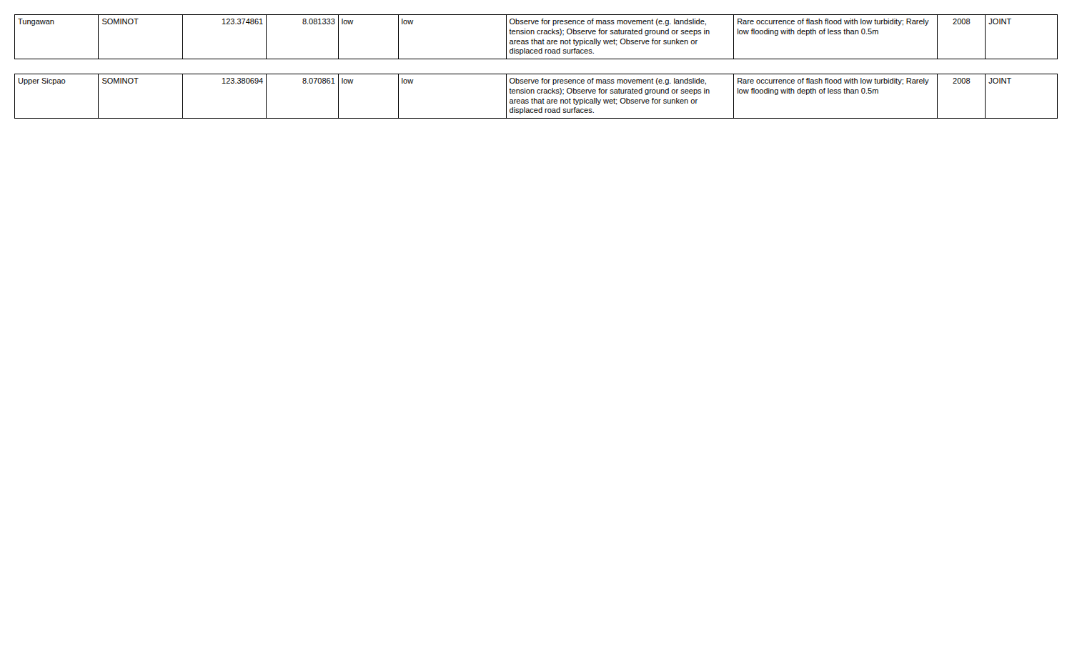| Tungawan | SOMINOT | 123.374861 | 8.081333 | low | low | Observe for presence of mass movement (e.g. landslide, tension cracks); Observe for saturated ground or seeps in areas that are not typically wet; Observe for sunken or displaced road surfaces. | Rare occurrence of flash flood with low turbidity; Rarely low flooding with depth of less than 0.5m | 2008 | JOINT |
| Upper Sicpao | SOMINOT | 123.380694 | 8.070861 | low | low | Observe for presence of mass movement (e.g. landslide, tension cracks); Observe for saturated ground or seeps in areas that are not typically wet; Observe for sunken or displaced road surfaces. | Rare occurrence of flash flood with low turbidity; Rarely low flooding with depth of less than 0.5m | 2008 | JOINT |